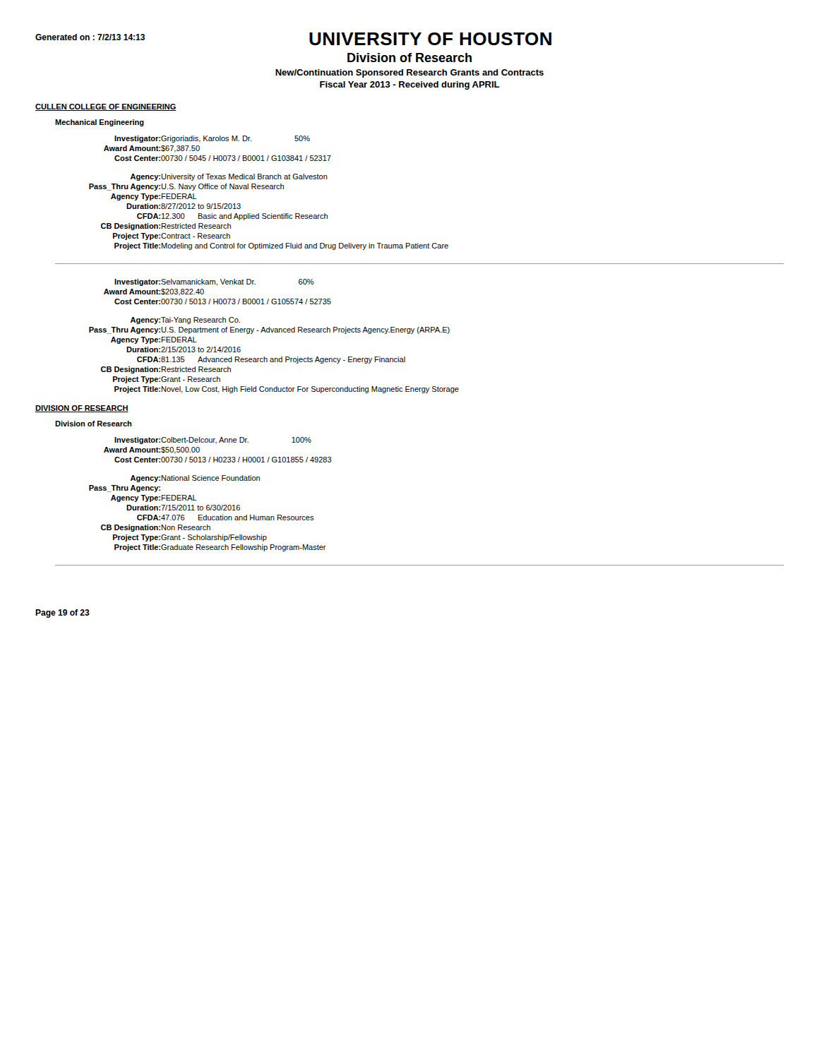Generated on : 7/2/13 14:13
UNIVERSITY OF HOUSTON
Division of Research
New/Continuation Sponsored Research Grants and Contracts
Fiscal Year 2013 - Received during APRIL
CULLEN COLLEGE OF ENGINEERING
Mechanical Engineering
| Investigator: | Grigoriadis, Karolos M. Dr. 50% |
| Award Amount: | $67,387.50 |
| Cost Center: | 00730 / 5045 / H0073 / B0001 / G103841 / 52317 |
| Agency: | University of Texas Medical Branch at Galveston |
| Pass_Thru Agency: | U.S. Navy Office of Naval Research |
| Agency Type: | FEDERAL |
| Duration: | 8/27/2012 to 9/15/2013 |
| CFDA: | 12.300 Basic and Applied Scientific Research |
| CB Designation: | Restricted Research |
| Project Type: | Contract - Research |
| Project Title: | Modeling and Control for Optimized Fluid and Drug Delivery in Trauma Patient Care |
| Investigator: | Selvamanickam, Venkat Dr. 60% |
| Award Amount: | $203,822.40 |
| Cost Center: | 00730 / 5013 / H0073 / B0001 / G105574 / 52735 |
| Agency: | Tai-Yang Research Co. |
| Pass_Thru Agency: | U.S. Department of Energy - Advanced Research Projects Agency.Energy (ARPA.E) |
| Agency Type: | FEDERAL |
| Duration: | 2/15/2013 to 2/14/2016 |
| CFDA: | 81.135 Advanced Research and Projects Agency - Energy Financial |
| CB Designation: | Restricted Research |
| Project Type: | Grant - Research |
| Project Title: | Novel, Low Cost, High Field Conductor For Superconducting Magnetic Energy Storage |
DIVISION OF RESEARCH
Division of Research
| Investigator: | Colbert-Delcour, Anne Dr. 100% |
| Award Amount: | $50,500.00 |
| Cost Center: | 00730 / 5013 / H0233 / H0001 / G101855 / 49283 |
| Agency: | National Science Foundation |
| Pass_Thru Agency: | |
| Agency Type: | FEDERAL |
| Duration: | 7/15/2011 to 6/30/2016 |
| CFDA: | 47.076 Education and Human Resources |
| CB Designation: | Non Research |
| Project Type: | Grant - Scholarship/Fellowship |
| Project Title: | Graduate Research Fellowship Program-Master |
Page 19 of 23